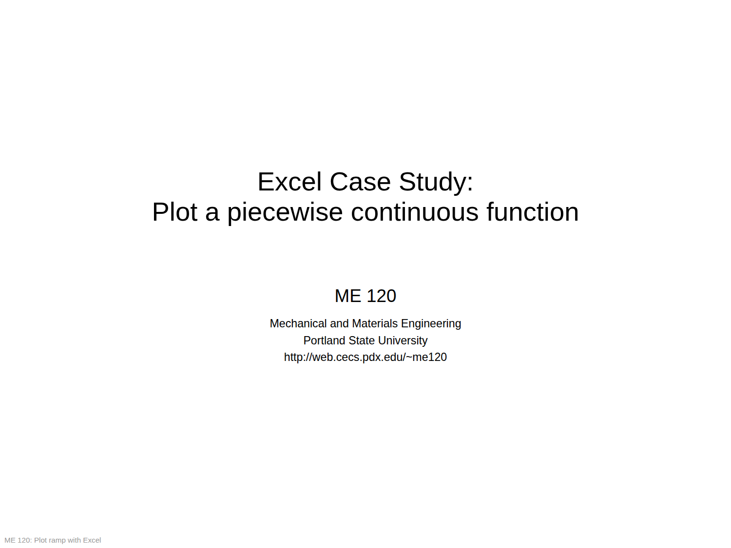Excel Case Study:
Plot a piecewise continuous function
ME 120
Mechanical and Materials Engineering
Portland State University
http://web.cecs.pdx.edu/~me120
ME 120: Plot ramp with Excel